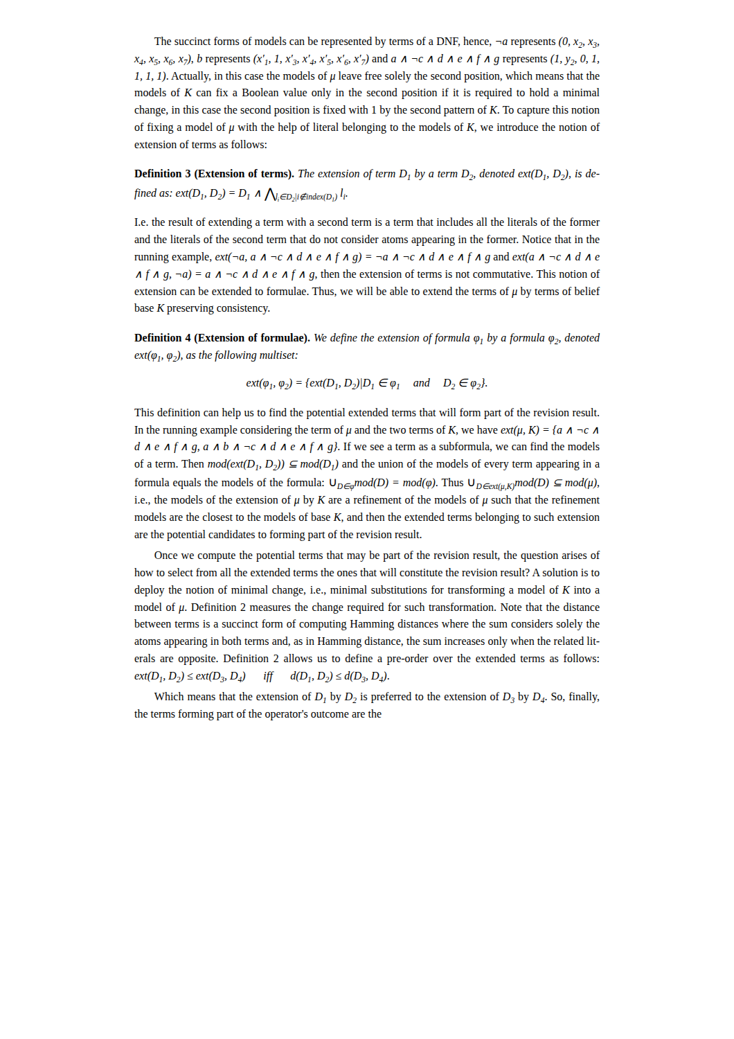The succinct forms of models can be represented by terms of a DNF, hence, ¬a represents (0, x2, x3, x4, x5, x6, x7), b represents (x′1, 1, x′3, x′4, x′5, x′6, x′7) and a ∧ ¬c ∧ d ∧ e ∧ f ∧ g represents (1, y2, 0, 1, 1, 1, 1). Actually, in this case the models of μ leave free solely the second position, which means that the models of K can fix a Boolean value only in the second position if it is required to hold a minimal change, in this case the second position is fixed with 1 by the second pattern of K. To capture this notion of fixing a model of μ with the help of literal belonging to the models of K, we introduce the notion of extension of terms as follows:
Definition 3 (Extension of terms). The extension of term D1 by a term D2, denoted ext(D1, D2), is defined as: ext(D1, D2) = D1 ∧ ⋀li∈D2|i∉index(D1) li.
I.e. the result of extending a term with a second term is a term that includes all the literals of the former and the literals of the second term that do not consider atoms appearing in the former. Notice that in the running example, ext(¬a, a ∧ ¬c ∧ d ∧ e ∧ f ∧ g) = ¬a ∧ ¬c ∧ d ∧ e ∧ f ∧ g and ext(a ∧ ¬c ∧ d ∧ e ∧ f ∧ g, ¬a) = a ∧ ¬c ∧ d ∧ e ∧ f ∧ g, then the extension of terms is not commutative. This notion of extension can be extended to formulae. Thus, we will be able to extend the terms of μ by terms of belief base K preserving consistency.
Definition 4 (Extension of formulae). We define the extension of formula φ1 by a formula φ2, denoted ext(φ1, φ2), as the following multiset:
ext(φ1, φ2) = {ext(D1, D2)|D1 ∈ φ1 and D2 ∈ φ2}.
This definition can help us to find the potential extended terms that will form part of the revision result. In the running example considering the term of μ and the two terms of K, we have ext(μ, K) = {a ∧ ¬c ∧ d ∧ e ∧ f ∧ g, a ∧ b ∧ ¬c ∧ d ∧ e ∧ f ∧ g}. If we see a term as a subformula, we can find the models of a term. Then mod(ext(D1, D2)) ⊆ mod(D1) and the union of the models of every term appearing in a formula equals the models of the formula: ∪D∈φmod(D) = mod(φ). Thus ∪D∈ext(μ,K)mod(D) ⊆ mod(μ), i.e., the models of the extension of μ by K are a refinement of the models of μ such that the refinement models are the closest to the models of base K, and then the extended terms belonging to such extension are the potential candidates to forming part of the revision result.
Once we compute the potential terms that may be part of the revision result, the question arises of how to select from all the extended terms the ones that will constitute the revision result? A solution is to deploy the notion of minimal change, i.e., minimal substitutions for transforming a model of K into a model of μ. Definition 2 measures the change required for such transformation. Note that the distance between terms is a succinct form of computing Hamming distances where the sum considers solely the atoms appearing in both terms and, as in Hamming distance, the sum increases only when the related literals are opposite. Definition 2 allows us to define a pre-order over the extended terms as follows: ext(D1, D2) ≤ ext(D3, D4) iff d(D1, D2) ≤ d(D3, D4).
Which means that the extension of D1 by D2 is preferred to the extension of D3 by D4. So, finally, the terms forming part of the operator's outcome are the